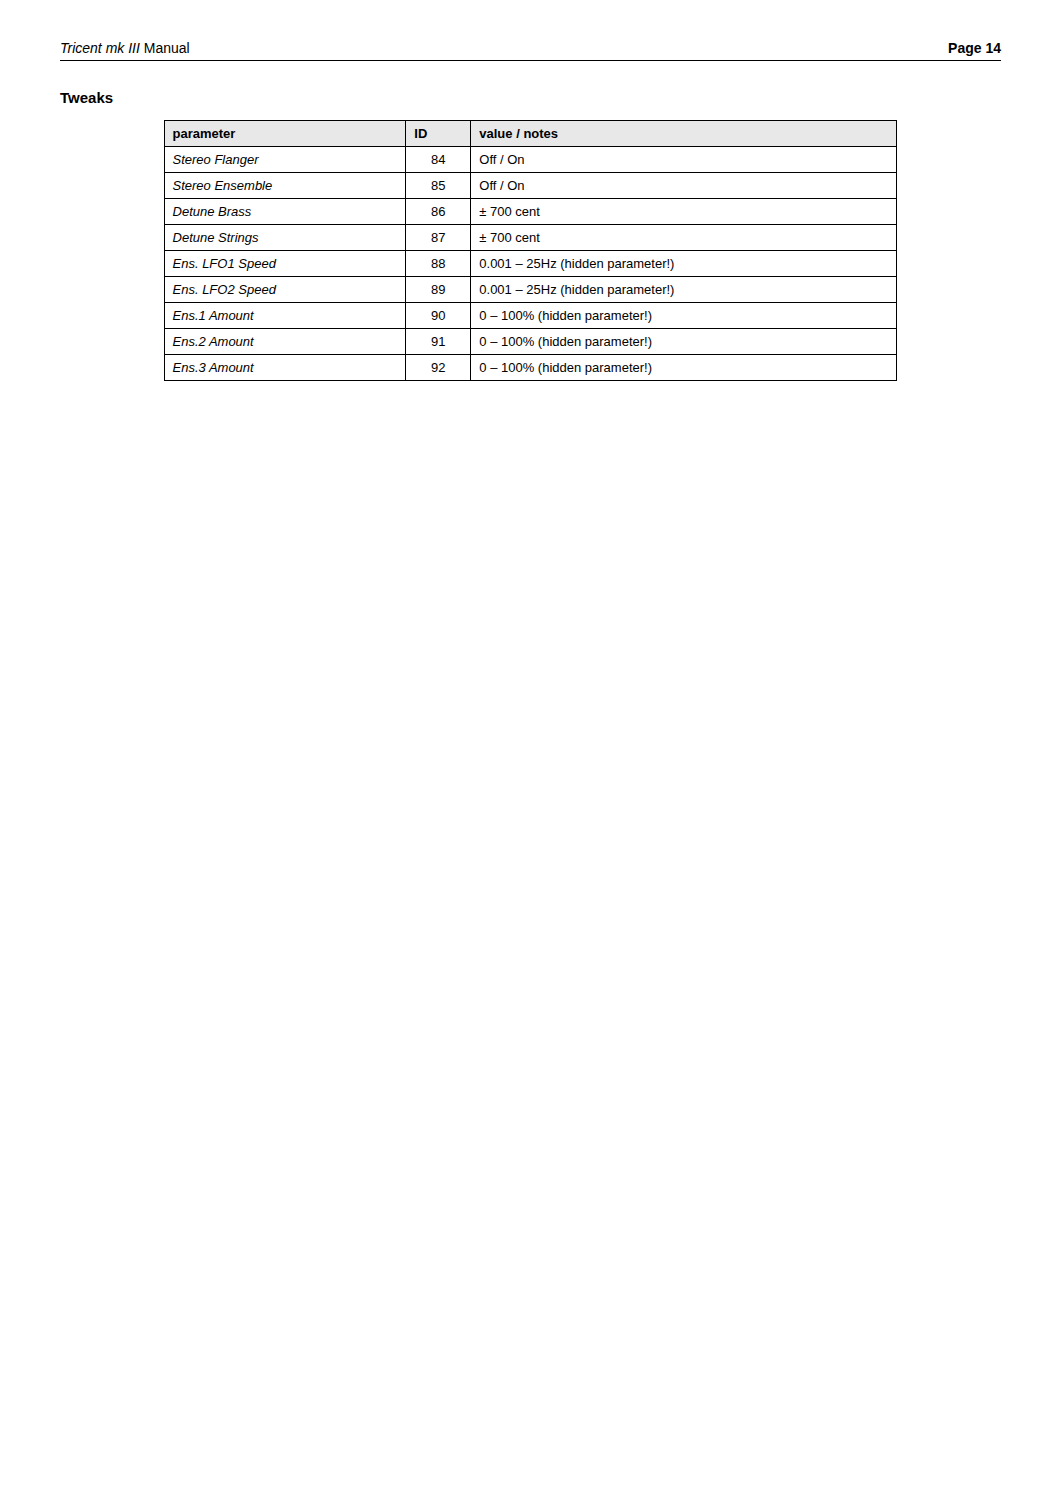Tricent mk III Manual
Page 14
Tweaks
| parameter | ID | value / notes |
| --- | --- | --- |
| Stereo Flanger | 84 | Off / On |
| Stereo Ensemble | 85 | Off / On |
| Detune Brass | 86 | ± 700 cent |
| Detune Strings | 87 | ± 700 cent |
| Ens. LFO1 Speed | 88 | 0.001 – 25Hz (hidden parameter!) |
| Ens. LFO2 Speed | 89 | 0.001 – 25Hz (hidden parameter!) |
| Ens.1 Amount | 90 | 0 – 100% (hidden parameter!) |
| Ens.2 Amount | 91 | 0 – 100% (hidden parameter!) |
| Ens.3 Amount | 92 | 0 – 100% (hidden parameter!) |